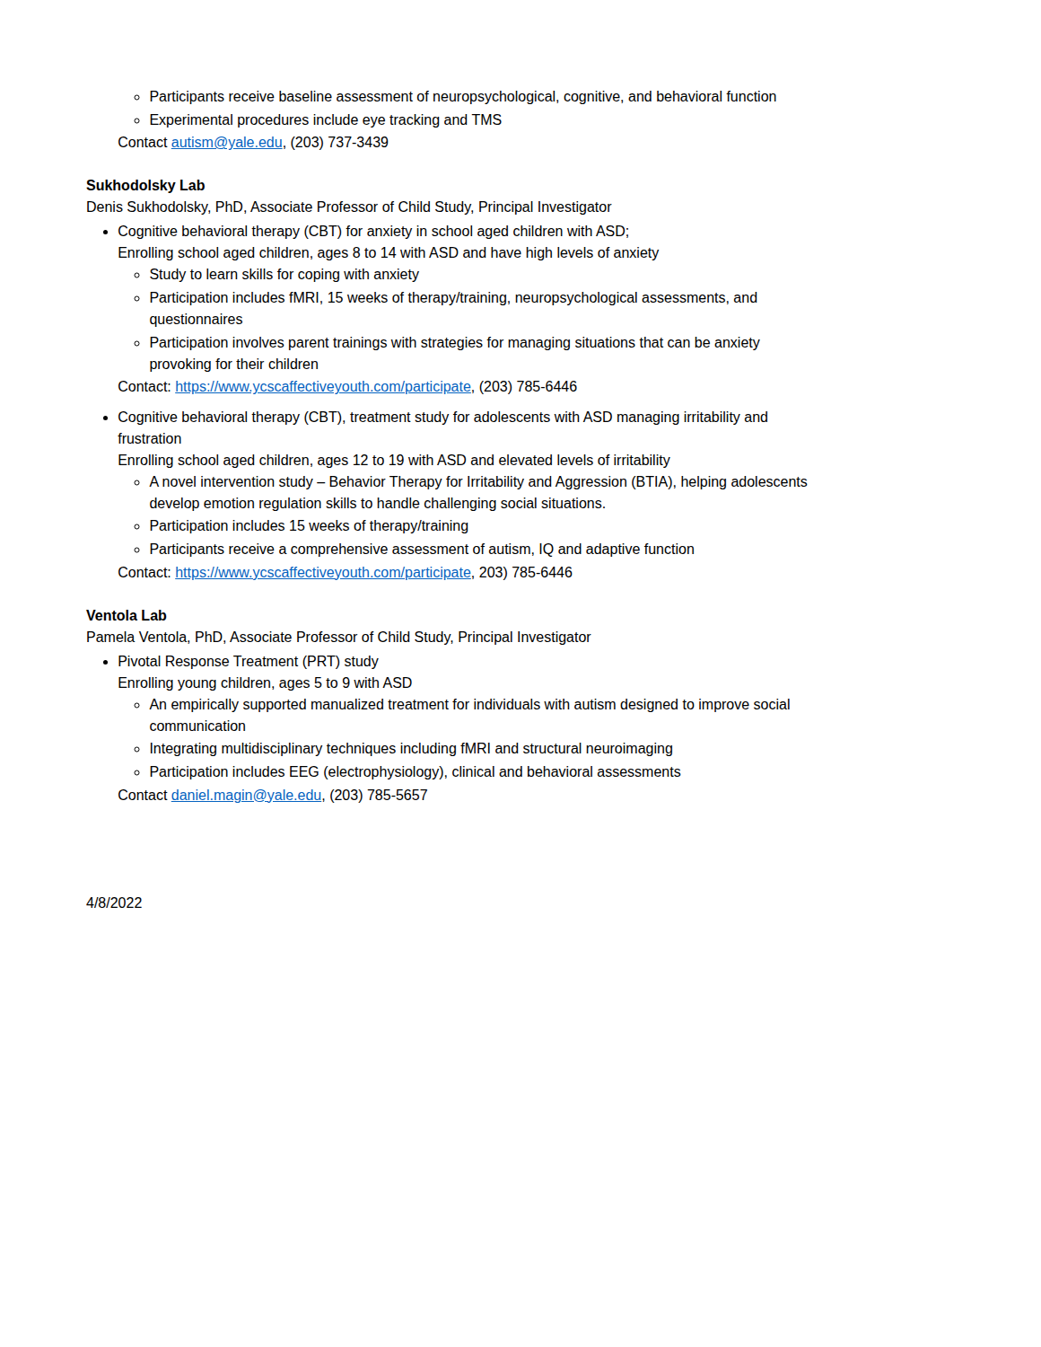Participants receive baseline assessment of neuropsychological, cognitive, and behavioral function
Experimental procedures include eye tracking and TMS
Contact autism@yale.edu, (203) 737-3439
Sukhodolsky Lab
Denis Sukhodolsky, PhD, Associate Professor of Child Study, Principal Investigator
Cognitive behavioral therapy (CBT) for anxiety in school aged children with ASD; Enrolling school aged children, ages 8 to 14 with ASD and have high levels of anxiety
Study to learn skills for coping with anxiety
Participation includes fMRI, 15 weeks of therapy/training, neuropsychological assessments, and questionnaires
Participation involves parent trainings with strategies for managing situations that can be anxiety provoking for their children
Contact: https://www.ycscaffectiveyouth.com/participate, (203) 785-6446
Cognitive behavioral therapy (CBT), treatment study for adolescents with ASD managing irritability and frustration Enrolling school aged children, ages 12 to 19 with ASD and elevated levels of irritability
A novel intervention study – Behavior Therapy for Irritability and Aggression (BTIA), helping adolescents develop emotion regulation skills to handle challenging social situations.
Participation includes 15 weeks of therapy/training
Participants receive a comprehensive assessment of autism, IQ and adaptive function
Contact: https://www.ycscaffectiveyouth.com/participate, 203) 785-6446
Ventola Lab
Pamela Ventola, PhD, Associate Professor of Child Study, Principal Investigator
Pivotal Response Treatment (PRT) study Enrolling young children, ages 5 to 9 with ASD
An empirically supported manualized treatment for individuals with autism designed to improve social communication
Integrating multidisciplinary techniques including fMRI and structural neuroimaging
Participation includes EEG (electrophysiology), clinical and behavioral assessments
Contact daniel.magin@yale.edu, (203) 785-5657
4/8/2022